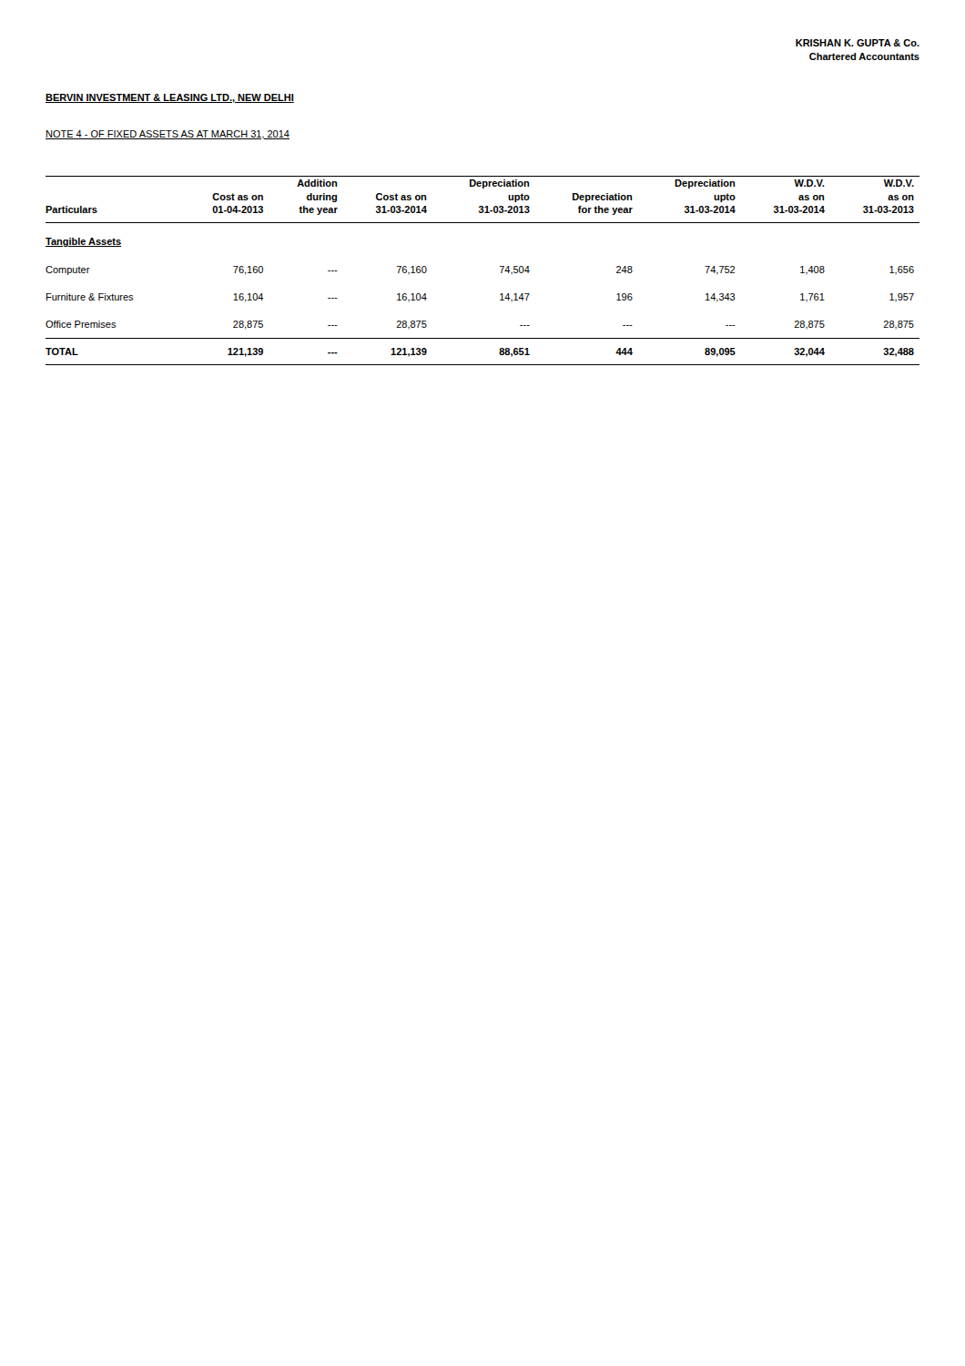KRISHAN K. GUPTA & Co.
Chartered Accountants
BERVIN INVESTMENT & LEASING LTD., NEW DELHI
NOTE 4 - OF FIXED ASSETS AS AT MARCH 31, 2014
| Particulars | Cost as on 01-04-2013 | Addition during the year | Cost as on 31-03-2014 | Depreciation upto 31-03-2013 | Depreciation for the year | Depreciation upto 31-03-2014 | W.D.V. as on 31-03-2014 | W.D.V. as on 31-03-2013 |
| --- | --- | --- | --- | --- | --- | --- | --- | --- |
| Tangible Assets | |
| Computer | 76,160 | --- | 76,160 | 74,504 | 248 | 74,752 | 1,408 | 1,656 |
| Furniture & Fixtures | 16,104 | --- | 16,104 | 14,147 | 196 | 14,343 | 1,761 | 1,957 |
| Office Premises | 28,875 | --- | 28,875 | --- | --- | --- | 28,875 | 28,875 |
| TOTAL | 121,139 | --- | 121,139 | 88,651 | 444 | 89,095 | 32,044 | 32,488 |